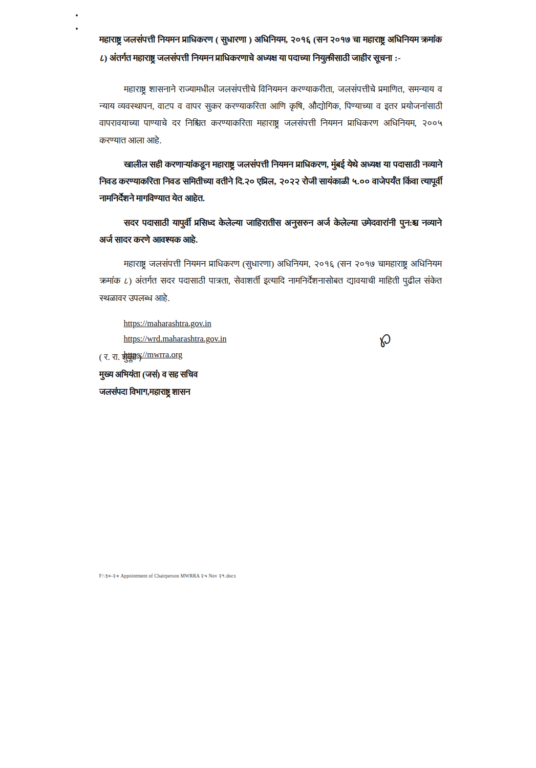महाराष्ट्र जलसंपत्ती नियमन प्राधिकरण ( सुधारणा ) अधिनियम, २०१६ (सन २०१७ चा महाराष्ट्र अधिनियम क्रमांक ८) अंतर्गत महाराष्ट्र जलसंपत्ती नियमन प्राधिकरणाचे अध्यक्ष या पदाच्या नियुक्तीसाठी जाहीर सूचना :-
महाराष्ट्र शासनाने राज्यामधील जलसंपत्तीचे विनियमन करण्याकरीता, जलसंपत्तीचे प्रमाणित, समन्याय व न्याय व्यवस्थापन, वाटप व वापर सुकर करण्याकरिता आणि कृषि, औद्योगिक, पिण्याच्या व इतर प्रयोजनांसाठी वापरावयाच्या पाण्याचे दर निश्चित करण्याकरिता महाराष्ट्र जलसंपत्ती नियमन प्राधिकरण अधिनियम, २००५ करण्यात आला आहे.
खालील सही करणाऱ्यांकडून महाराष्ट्र जलसंपत्ती नियमन प्राधिकरण, मुंबई येथे अध्यक्ष या पदासाठी नव्याने निवड करण्याकरिता निवड समितीच्या वतीने दि.२० एप्रिल, २०२२ रोजी सायंकाळी ५.०० वाजेपर्यंत किंवा त्यापूर्वी नामनिर्देशने मागविण्यात येत आहेत.
सदर पदासाठी यापुर्वी प्रसिध्द केलेल्या जाहिरातीस अनुसरुन अर्ज केलेल्या उमेदवारांनी पुन:श्च नव्याने अर्ज सादर करणे आवश्यक आहे.
महाराष्ट्र जलसंपत्ती नियमन प्राधिकरण (सुधारणा) अधिनियम, २०१६ (सन २०१७ चामहाराष्ट्र अधिनियम क्रमांक ८) अंतर्गत सदर पदासाठी पात्रता, सेवाशर्ती इत्यादि नामनिर्देशनासोबत द्यावयाची माहिती पुढील संकेत स्थळावर उपलब्ध आहे.
https://maharashtra.gov.in
https://wrd.maharashtra.gov.in
https://mwrra.org
℘
( र. रा. शुक्ला )
मुख्य अभियंता (जसं) व सह सचिव
जलसंपदा विभाग,महाराष्ट्र शासन
F:\३०-२० Appointment of Chairperson MWRRA २५ Nov २१.docx